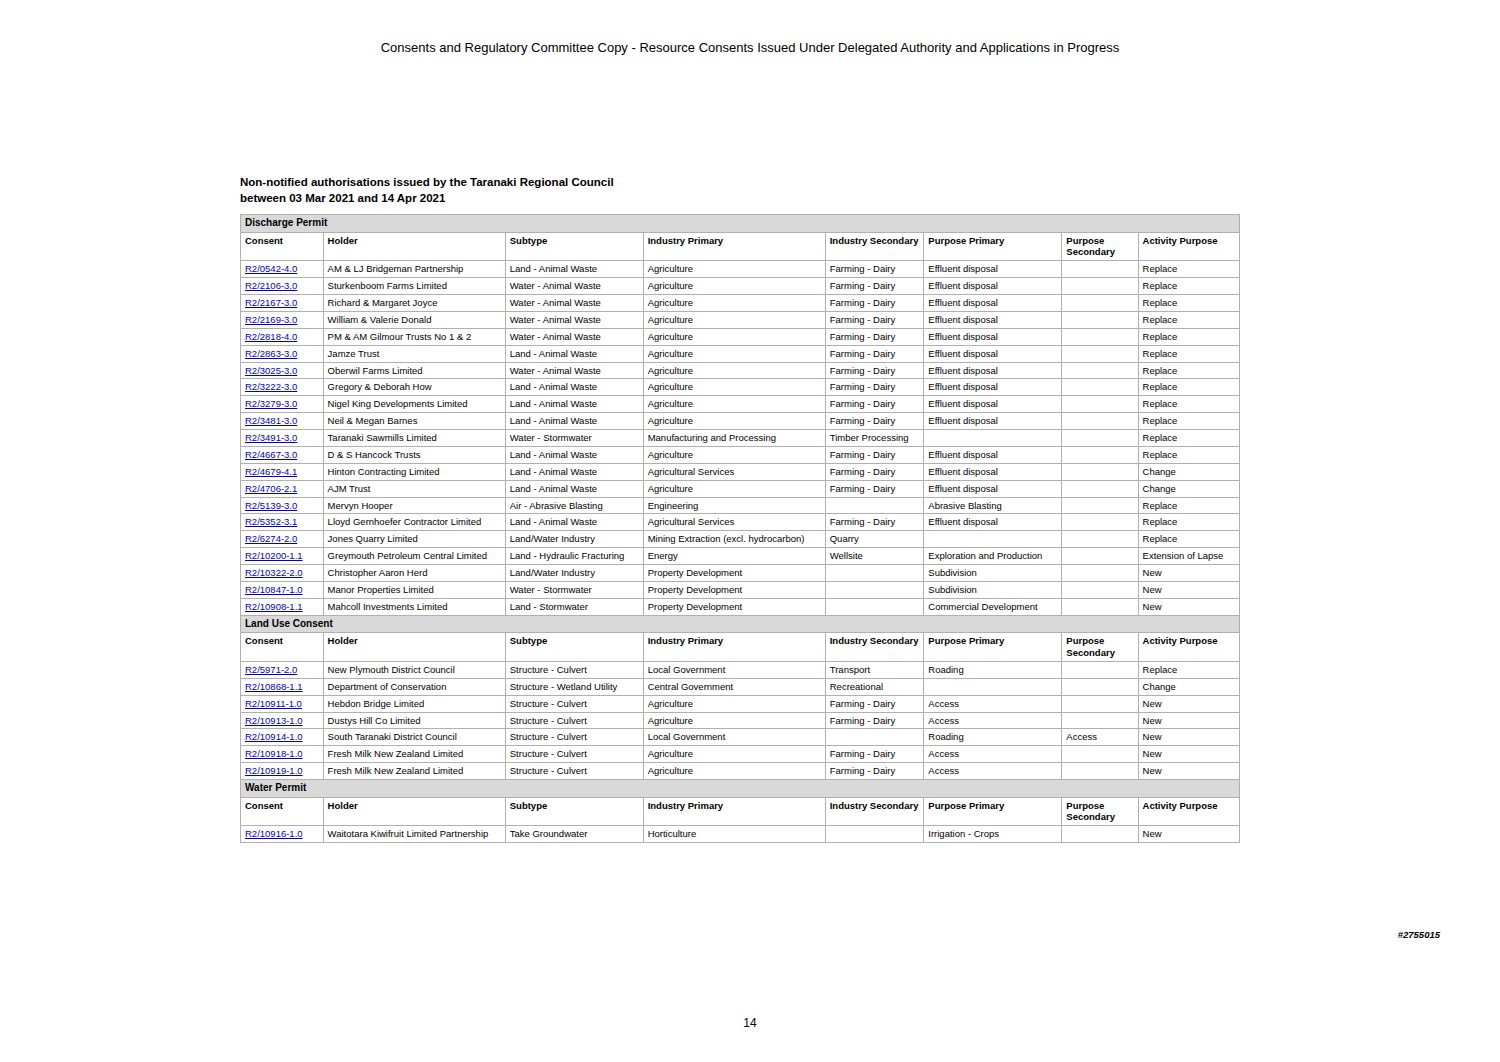Consents and Regulatory Committee Copy - Resource Consents Issued Under Delegated Authority and Applications in Progress
Non-notified authorisations issued by the Taranaki Regional Council
between 03 Mar 2021 and 14 Apr 2021
| Discharge Permit |
| Consent | Holder | Subtype | Industry Primary | Industry Secondary | Purpose Primary | Purpose Secondary | Activity Purpose |
| R2/0542-4.0 | AM & LJ Bridgeman Partnership | Land - Animal Waste | Agriculture | Farming - Dairy | Effluent disposal | | Replace |
| R2/2106-3.0 | Sturkenboom Farms Limited | Water - Animal Waste | Agriculture | Farming - Dairy | Effluent disposal | | Replace |
| R2/2167-3.0 | Richard & Margaret Joyce | Water - Animal Waste | Agriculture | Farming - Dairy | Effluent disposal | | Replace |
| R2/2169-3.0 | William & Valerie Donald | Water - Animal Waste | Agriculture | Farming - Dairy | Effluent disposal | | Replace |
| R2/2818-4.0 | PM & AM Gilmour Trusts No 1 & 2 | Water - Animal Waste | Agriculture | Farming - Dairy | Effluent disposal | | Replace |
| R2/2863-3.0 | Jamze Trust | Land - Animal Waste | Agriculture | Farming - Dairy | Effluent disposal | | Replace |
| R2/3025-3.0 | Oberwil Farms Limited | Water - Animal Waste | Agriculture | Farming - Dairy | Effluent disposal | | Replace |
| R2/3222-3.0 | Gregory & Deborah How | Land - Animal Waste | Agriculture | Farming - Dairy | Effluent disposal | | Replace |
| R2/3279-3.0 | Nigel King Developments Limited | Land - Animal Waste | Agriculture | Farming - Dairy | Effluent disposal | | Replace |
| R2/3481-3.0 | Neil & Megan Barnes | Land - Animal Waste | Agriculture | Farming - Dairy | Effluent disposal | | Replace |
| R2/3491-3.0 | Taranaki Sawmills Limited | Water - Stormwater | Manufacturing and Processing | Timber Processing | | | Replace |
| R2/4667-3.0 | D & S Hancock Trusts | Land - Animal Waste | Agriculture | Farming - Dairy | Effluent disposal | | Replace |
| R2/4679-4.1 | Hinton Contracting Limited | Land - Animal Waste | Agricultural Services | Farming - Dairy | Effluent disposal | | Change |
| R2/4706-2.1 | AJM Trust | Land - Animal Waste | Agriculture | Farming - Dairy | Effluent disposal | | Change |
| R2/5139-3.0 | Mervyn Hooper | Air - Abrasive Blasting | Engineering | | Abrasive Blasting | | Replace |
| R2/5352-3.1 | Lloyd Gernhoefer Contractor Limited | Land - Animal Waste | Agricultural Services | Farming - Dairy | Effluent disposal | | Replace |
| R2/6274-2.0 | Jones Quarry Limited | Land/Water Industry | Mining Extraction (excl. hydrocarbon) | Quarry | | | Replace |
| R2/10200-1.1 | Greymouth Petroleum Central Limited | Land - Hydraulic Fracturing | Energy | Wellsite | Exploration and Production | | Extension of Lapse |
| R2/10322-2.0 | Christopher Aaron Herd | Land/Water Industry | Property Development | | Subdivision | | New |
| R2/10847-1.0 | Manor Properties Limited | Water - Stormwater | Property Development | | Subdivision | | New |
| R2/10908-1.1 | Mahcoll Investments Limited | Land - Stormwater | Property Development | | Commercial Development | | New |
| Land Use Consent |
| Consent | Holder | Subtype | Industry Primary | Industry Secondary | Purpose Primary | Purpose Secondary | Activity Purpose |
| R2/5971-2.0 | New Plymouth District Council | Structure - Culvert | Local Government | Transport | Roading | | Replace |
| R2/10868-1.1 | Department of Conservation | Structure - Wetland Utility | Central Government | Recreational | | | Change |
| R2/10911-1.0 | Hebdon Bridge Limited | Structure - Culvert | Agriculture | Farming - Dairy | Access | | New |
| R2/10913-1.0 | Dustys Hill Co Limited | Structure - Culvert | Agriculture | Farming - Dairy | Access | | New |
| R2/10914-1.0 | South Taranaki District Council | Structure - Culvert | Local Government | | Roading | Access | New |
| R2/10918-1.0 | Fresh Milk New Zealand Limited | Structure - Culvert | Agriculture | Farming - Dairy | Access | | New |
| R2/10919-1.0 | Fresh Milk New Zealand Limited | Structure - Culvert | Agriculture | Farming - Dairy | Access | | New |
| Water Permit |
| Consent | Holder | Subtype | Industry Primary | Industry Secondary | Purpose Primary | Purpose Secondary | Activity Purpose |
| R2/10916-1.0 | Waitotara Kiwifruit Limited Partnership | Take Groundwater | Horticulture | | Irrigation - Crops | | New |
#2755015
14